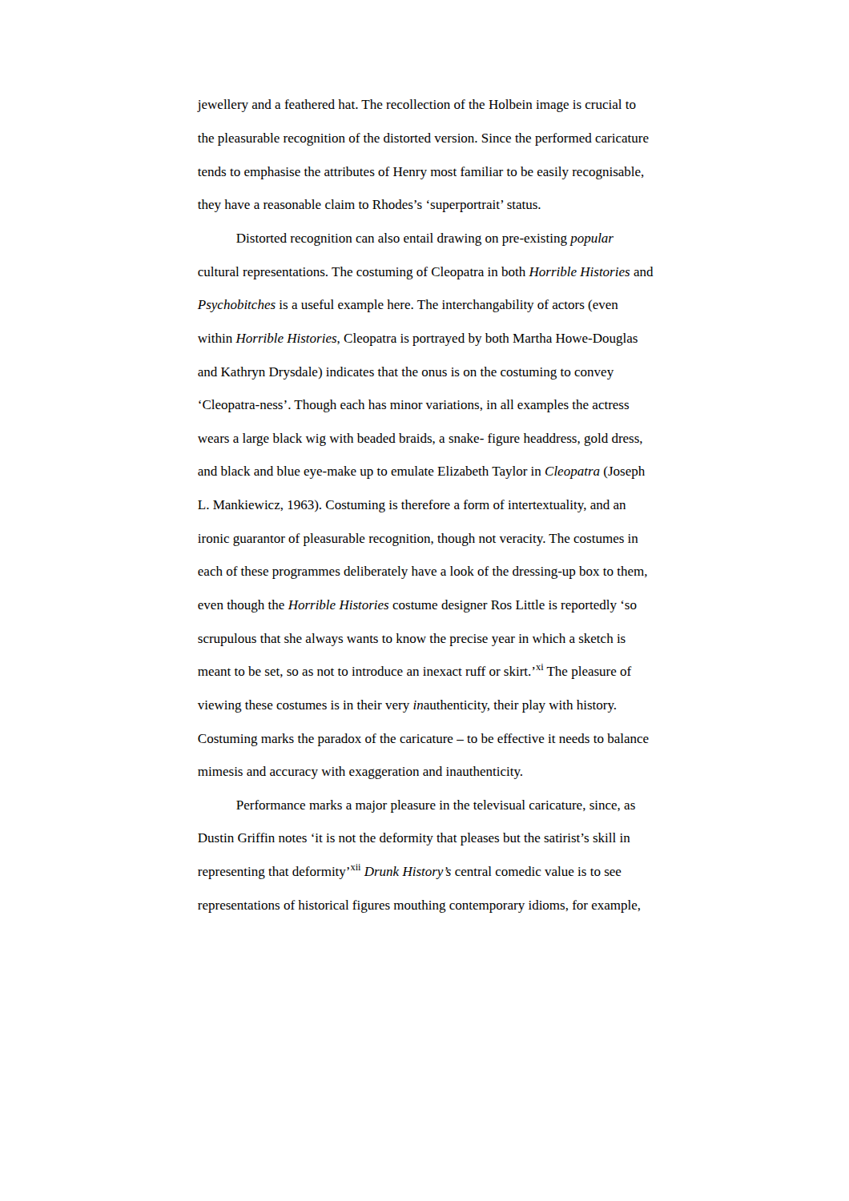jewellery and a feathered hat. The recollection of the Holbein image is crucial to the pleasurable recognition of the distorted version. Since the performed caricature tends to emphasise the attributes of Henry most familiar to be easily recognisable, they have a reasonable claim to Rhodes’s ‘superportrait’ status.
Distorted recognition can also entail drawing on pre-existing popular cultural representations. The costuming of Cleopatra in both Horrible Histories and Psychobitches is a useful example here. The interchangability of actors (even within Horrible Histories, Cleopatra is portrayed by both Martha Howe-Douglas and Kathryn Drysdale) indicates that the onus is on the costuming to convey ‘Cleopatra-ness’. Though each has minor variations, in all examples the actress wears a large black wig with beaded braids, a snake- figure headdress, gold dress, and black and blue eye-make up to emulate Elizabeth Taylor in Cleopatra (Joseph L. Mankiewicz, 1963). Costuming is therefore a form of intertextuality, and an ironic guarantor of pleasurable recognition, though not veracity. The costumes in each of these programmes deliberately have a look of the dressing-up box to them, even though the Horrible Histories costume designer Ros Little is reportedly ‘so scrupulous that she always wants to know the precise year in which a sketch is meant to be set, so as not to introduce an inexact ruff or skirt.’xi The pleasure of viewing these costumes is in their very inauthenticity, their play with history. Costuming marks the paradox of the caricature – to be effective it needs to balance mimesis and accuracy with exaggeration and inauthenticity.
Performance marks a major pleasure in the televisual caricature, since, as Dustin Griffin notes ‘it is not the deformity that pleases but the satirist’s skill in representing that deformity’xii Drunk History’s central comedic value is to see representations of historical figures mouthing contemporary idioms, for example,